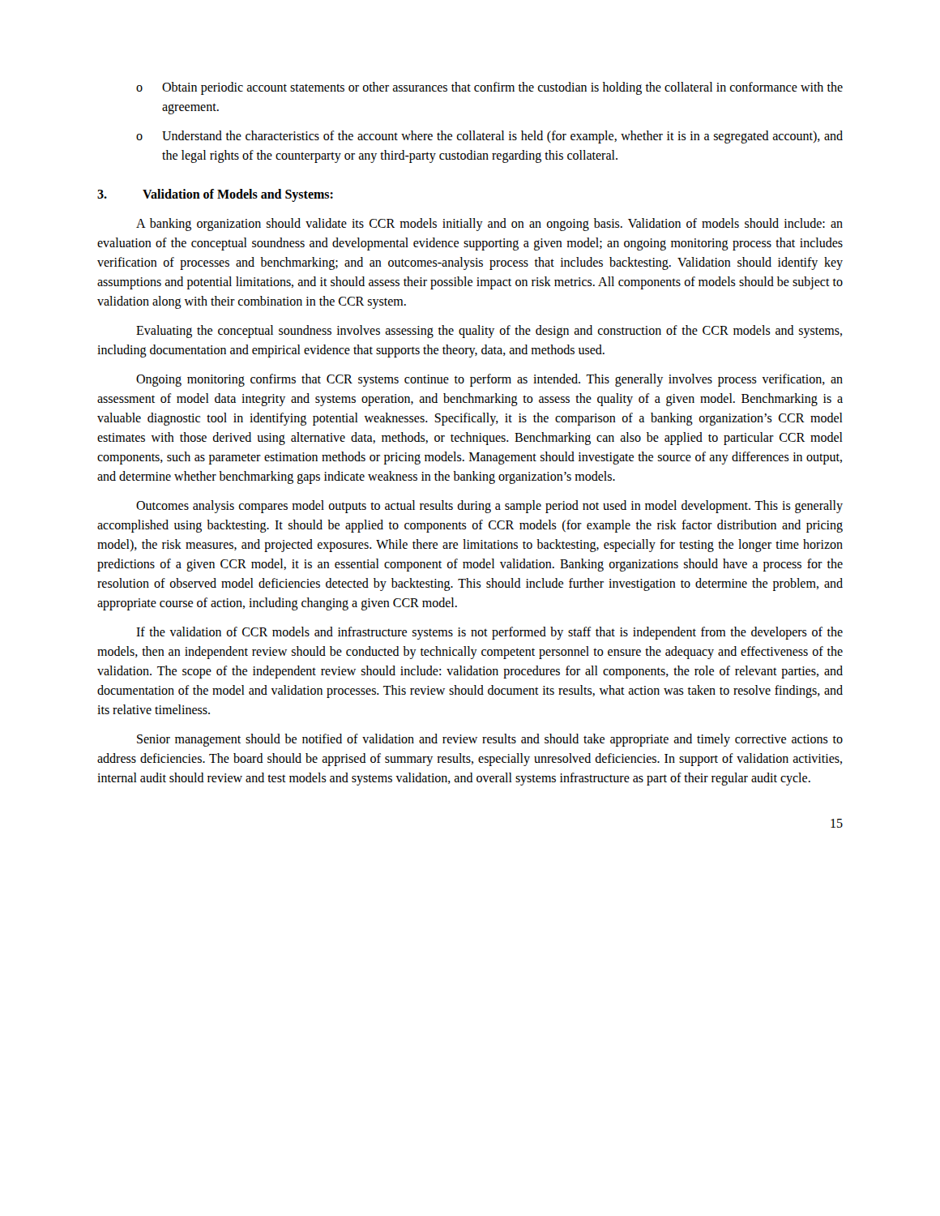Obtain periodic account statements or other assurances that confirm the custodian is holding the collateral in conformance with the agreement.
Understand the characteristics of the account where the collateral is held (for example, whether it is in a segregated account), and the legal rights of the counterparty or any third-party custodian regarding this collateral.
3. Validation of Models and Systems:
A banking organization should validate its CCR models initially and on an ongoing basis. Validation of models should include: an evaluation of the conceptual soundness and developmental evidence supporting a given model; an ongoing monitoring process that includes verification of processes and benchmarking; and an outcomes-analysis process that includes backtesting. Validation should identify key assumptions and potential limitations, and it should assess their possible impact on risk metrics. All components of models should be subject to validation along with their combination in the CCR system.
Evaluating the conceptual soundness involves assessing the quality of the design and construction of the CCR models and systems, including documentation and empirical evidence that supports the theory, data, and methods used.
Ongoing monitoring confirms that CCR systems continue to perform as intended. This generally involves process verification, an assessment of model data integrity and systems operation, and benchmarking to assess the quality of a given model. Benchmarking is a valuable diagnostic tool in identifying potential weaknesses. Specifically, it is the comparison of a banking organization’s CCR model estimates with those derived using alternative data, methods, or techniques. Benchmarking can also be applied to particular CCR model components, such as parameter estimation methods or pricing models. Management should investigate the source of any differences in output, and determine whether benchmarking gaps indicate weakness in the banking organization’s models.
Outcomes analysis compares model outputs to actual results during a sample period not used in model development. This is generally accomplished using backtesting. It should be applied to components of CCR models (for example the risk factor distribution and pricing model), the risk measures, and projected exposures. While there are limitations to backtesting, especially for testing the longer time horizon predictions of a given CCR model, it is an essential component of model validation. Banking organizations should have a process for the resolution of observed model deficiencies detected by backtesting. This should include further investigation to determine the problem, and appropriate course of action, including changing a given CCR model.
If the validation of CCR models and infrastructure systems is not performed by staff that is independent from the developers of the models, then an independent review should be conducted by technically competent personnel to ensure the adequacy and effectiveness of the validation. The scope of the independent review should include: validation procedures for all components, the role of relevant parties, and documentation of the model and validation processes. This review should document its results, what action was taken to resolve findings, and its relative timeliness.
Senior management should be notified of validation and review results and should take appropriate and timely corrective actions to address deficiencies. The board should be apprised of summary results, especially unresolved deficiencies. In support of validation activities, internal audit should review and test models and systems validation, and overall systems infrastructure as part of their regular audit cycle.
15